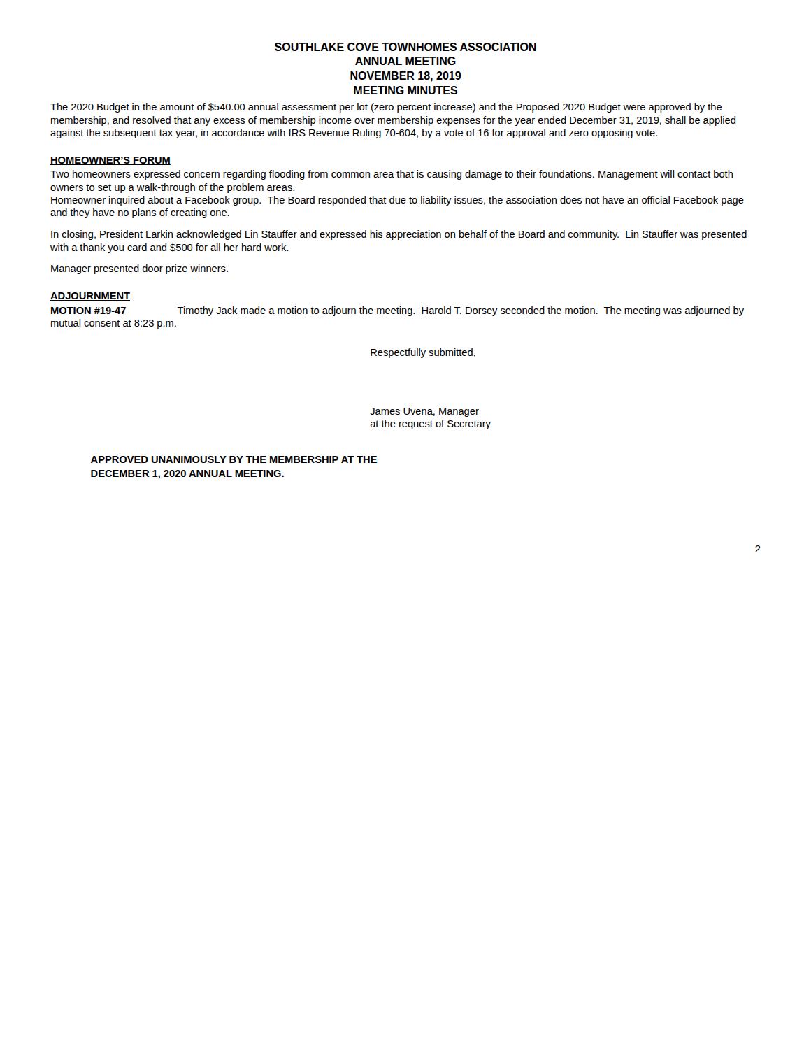SOUTHLAKE COVE TOWNHOMES ASSOCIATION
ANNUAL MEETING
NOVEMBER 18, 2019
MEETING MINUTES
The 2020 Budget in the amount of $540.00 annual assessment per lot (zero percent increase) and the Proposed 2020 Budget were approved by the membership, and resolved that any excess of membership income over membership expenses for the year ended December 31, 2019, shall be applied against the subsequent tax year, in accordance with IRS Revenue Ruling 70-604, by a vote of 16 for approval and zero opposing vote.
HOMEOWNER’S FORUM
Two homeowners expressed concern regarding flooding from common area that is causing damage to their foundations. Management will contact both owners to set up a walk-through of the problem areas.
Homeowner inquired about a Facebook group. The Board responded that due to liability issues, the association does not have an official Facebook page and they have no plans of creating one.
In closing, President Larkin acknowledged Lin Stauffer and expressed his appreciation on behalf of the Board and community. Lin Stauffer was presented with a thank you card and $500 for all her hard work.
Manager presented door prize winners.
ADJOURNMENT
MOTION #19-47 Timothy Jack made a motion to adjourn the meeting. Harold T. Dorsey seconded the motion. The meeting was adjourned by mutual consent at 8:23 p.m.
Respectfully submitted,
James Uvena, Manager
at the request of Secretary
APPROVED UNANIMOUSLY BY THE MEMBERSHIP AT THE
DECEMBER 1, 2020 ANNUAL MEETING.
2